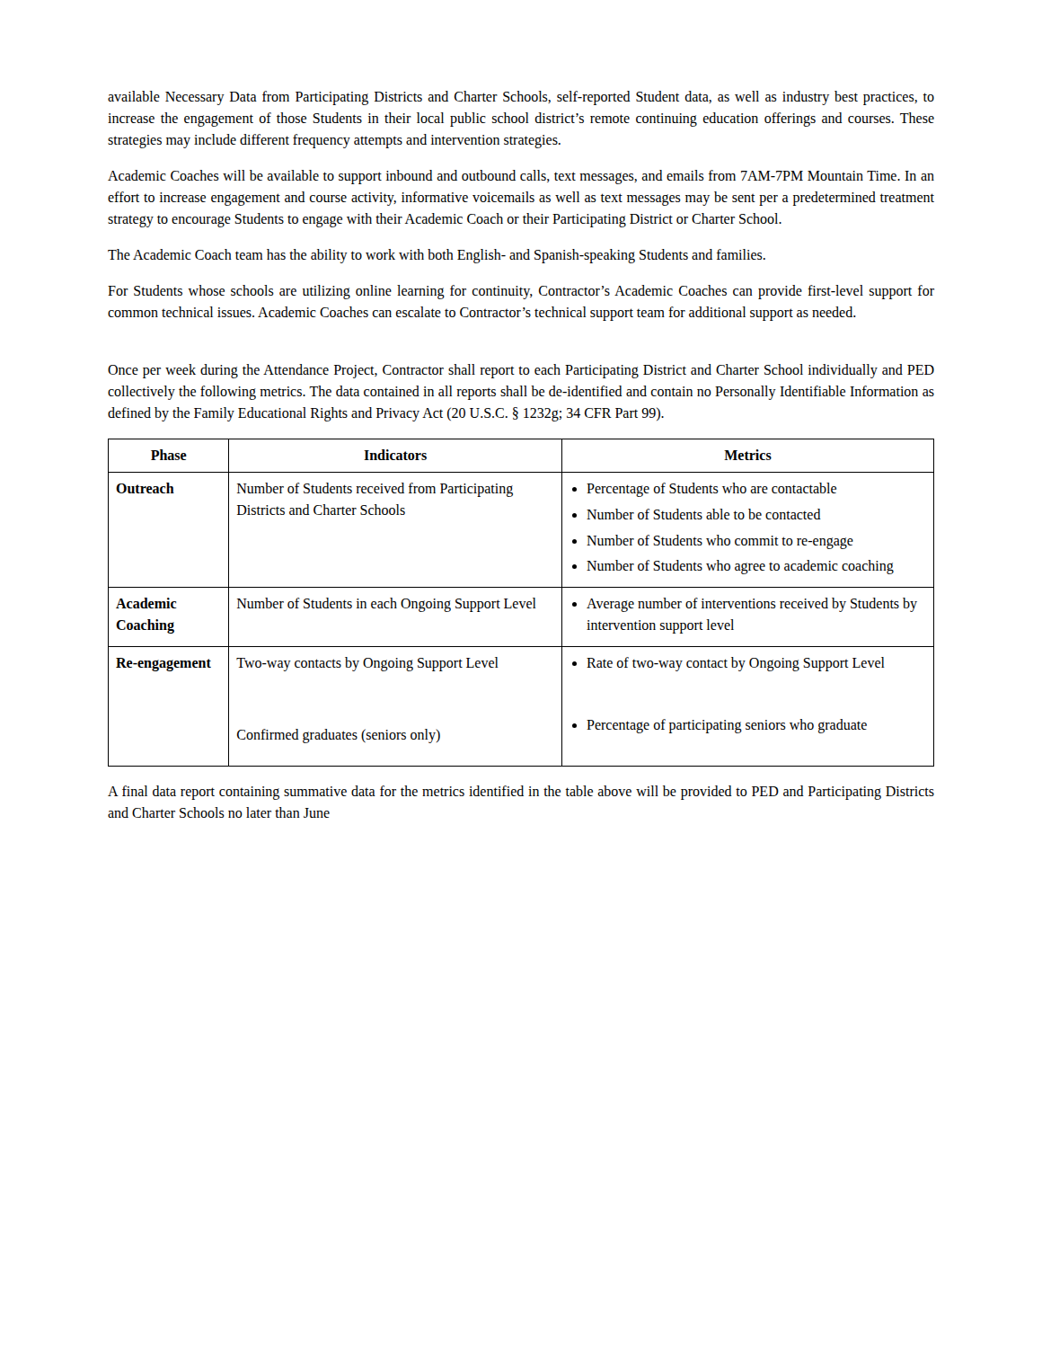available Necessary Data from Participating Districts and Charter Schools, self-reported Student data, as well as industry best practices, to increase the engagement of those Students in their local public school district’s remote continuing education offerings and courses. These strategies may include different frequency attempts and intervention strategies.
Academic Coaches will be available to support inbound and outbound calls, text messages, and emails from 7AM-7PM Mountain Time. In an effort to increase engagement and course activity, informative voicemails as well as text messages may be sent per a predetermined treatment strategy to encourage Students to engage with their Academic Coach or their Participating District or Charter School.
The Academic Coach team has the ability to work with both English- and Spanish-speaking Students and families.
For Students whose schools are utilizing online learning for continuity, Contractor’s Academic Coaches can provide first-level support for common technical issues. Academic Coaches can escalate to Contractor’s technical support team for additional support as needed.
Once per week during the Attendance Project, Contractor shall report to each Participating District and Charter School individually and PED collectively the following metrics. The data contained in all reports shall be de-identified and contain no Personally Identifiable Information as defined by the Family Educational Rights and Privacy Act (20 U.S.C. § 1232g; 34 CFR Part 99).
| Phase | Indicators | Metrics |
| --- | --- | --- |
| Outreach | Number of Students received from Participating Districts and Charter Schools | Percentage of Students who are contactable Number of Students able to be contacted Number of Students who commit to re-engage Number of Students who agree to academic coaching |
| Academic Coaching | Number of Students in each Ongoing Support Level | Average number of interventions received by Students by intervention support level |
| Re-engagement | Two-way contacts by Ongoing Support Level Confirmed graduates (seniors only) | Rate of two-way contact by Ongoing Support Level Percentage of participating seniors who graduate |
A final data report containing summative data for the metrics identified in the table above will be provided to PED and Participating Districts and Charter Schools no later than June